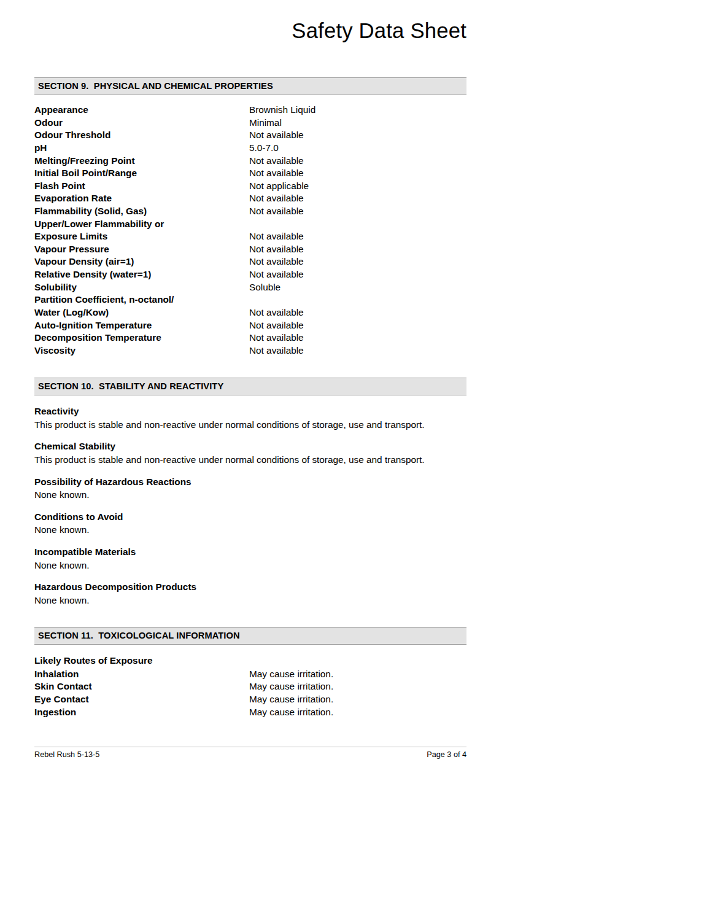Safety Data Sheet
SECTION 9. PHYSICAL AND CHEMICAL PROPERTIES
| Appearance | Brownish Liquid |
| Odour | Minimal |
| Odour Threshold | Not available |
| pH | 5.0-7.0 |
| Melting/Freezing Point | Not available |
| Initial Boil Point/Range | Not available |
| Flash Point | Not applicable |
| Evaporation Rate | Not available |
| Flammability (Solid, Gas) | Not available |
| Upper/Lower Flammability or | |
| Exposure Limits | Not available |
| Vapour Pressure | Not available |
| Vapour Density (air=1) | Not available |
| Relative Density (water=1) | Not available |
| Solubility | Soluble |
| Partition Coefficient, n-octanol/ | |
| Water (Log/Kow) | Not available |
| Auto-Ignition Temperature | Not available |
| Decomposition Temperature | Not available |
| Viscosity | Not available |
SECTION 10. STABILITY AND REACTIVITY
Reactivity
This product is stable and non-reactive under normal conditions of storage, use and transport.
Chemical Stability
This product is stable and non-reactive under normal conditions of storage, use and transport.
Possibility of Hazardous Reactions
None known.
Conditions to Avoid
None known.
Incompatible Materials
None known.
Hazardous Decomposition Products
None known.
SECTION 11. TOXICOLOGICAL INFORMATION
Likely Routes of Exposure
| Inhalation | May cause irritation. |
| Skin Contact | May cause irritation. |
| Eye Contact | May cause irritation. |
| Ingestion | May cause irritation. |
Rebel Rush 5-13-5 Page 3 of 4